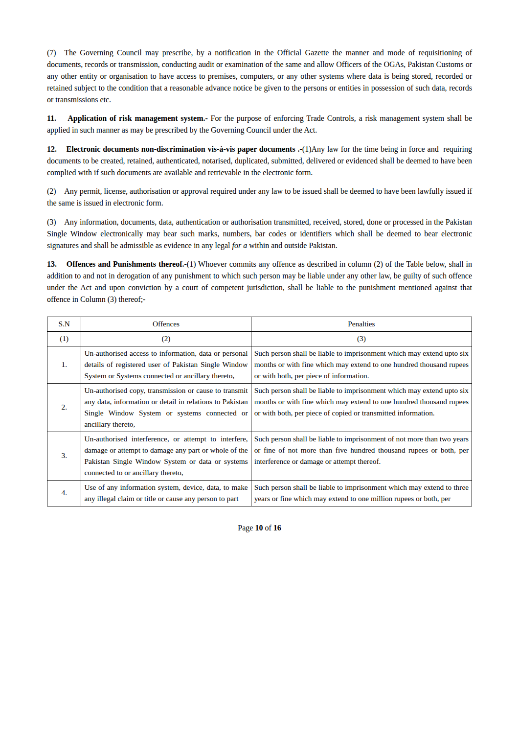(7) The Governing Council may prescribe, by a notification in the Official Gazette the manner and mode of requisitioning of documents, records or transmission, conducting audit or examination of the same and allow Officers of the OGAs, Pakistan Customs or any other entity or organisation to have access to premises, computers, or any other systems where data is being stored, recorded or retained subject to the condition that a reasonable advance notice be given to the persons or entities in possession of such data, records or transmissions etc.
11. Application of risk management system.- For the purpose of enforcing Trade Controls, a risk management system shall be applied in such manner as may be prescribed by the Governing Council under the Act.
12. Electronic documents non-discrimination vis-à-vis paper documents .-(1)Any law for the time being in force and requiring documents to be created, retained, authenticated, notarised, duplicated, submitted, delivered or evidenced shall be deemed to have been complied with if such documents are available and retrievable in the electronic form.
(2) Any permit, license, authorisation or approval required under any law to be issued shall be deemed to have been lawfully issued if the same is issued in electronic form.
(3) Any information, documents, data, authentication or authorisation transmitted, received, stored, done or processed in the Pakistan Single Window electronically may bear such marks, numbers, bar codes or identifiers which shall be deemed to bear electronic signatures and shall be admissible as evidence in any legal for a within and outside Pakistan.
13. Offences and Punishments thereof.-(1) Whoever commits any offence as described in column (2) of the Table below, shall in addition to and not in derogation of any punishment to which such person may be liable under any other law, be guilty of such offence under the Act and upon conviction by a court of competent jurisdiction, shall be liable to the punishment mentioned against that offence in Column (3) thereof;-
| S.N | Offences | Penalties |
| --- | --- | --- |
| (1) | (2) | (3) |
| 1. | Un-authorised access to information, data or personal details of registered user of Pakistan Single Window System or Systems connected or ancillary thereto, | Such person shall be liable to imprisonment which may extend upto six months or with fine which may extend to one hundred thousand rupees or with both, per piece of information. |
| 2. | Un-authorised copy, transmission or cause to transmit any data, information or detail in relations to Pakistan Single Window System or systems connected or ancillary thereto, | Such person shall be liable to imprisonment which may extend upto six months or with fine which may extend to one hundred thousand rupees or with both, per piece of copied or transmitted information. |
| 3. | Un-authorised interference, or attempt to interfere, damage or attempt to damage any part or whole of the Pakistan Single Window System or data or systems connected to or ancillary thereto, | Such person shall be liable to imprisonment of not more than two years or fine of not more than five hundred thousand rupees or both, per interference or damage or attempt thereof. |
| 4. | Use of any information system, device, data, to make any illegal claim or title or cause any person to part | Such person shall be liable to imprisonment which may extend to three years or fine which may extend to one million rupees or both, per |
Page 10 of 16